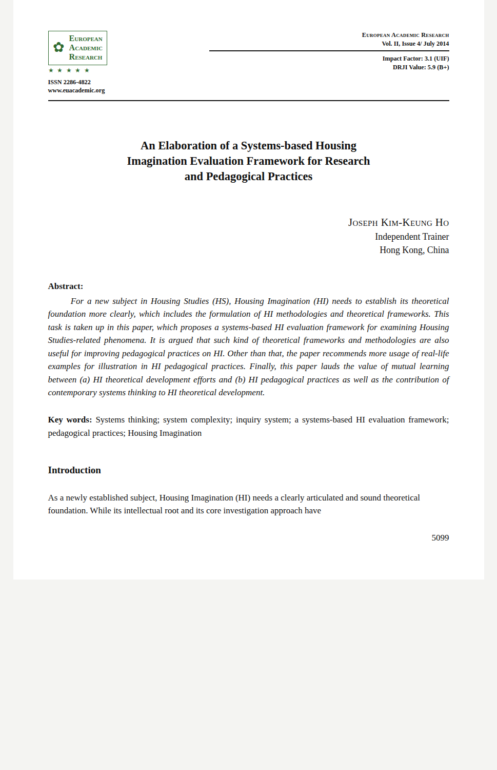✿
European Academic Research
★ ★ ★ ★ ★
ISSN 2286-4822
www.euacademic.org
European Academic Research
Vol. II, Issue 4/ July 2014
Impact Factor: 3.1 (UIF)
DRJI Value: 5.9 (B+)
An Elaboration of a Systems-based Housing
Imagination Evaluation Framework for Research
and Pedagogical Practices
Joseph Kim-Keung Ho
Independent Trainer
Hong Kong, China
Abstract:
For a new subject in Housing Studies (HS), Housing Imagination (HI) needs to establish its theoretical foundation more clearly, which includes the formulation of HI methodologies and theoretical frameworks. This task is taken up in this paper, which proposes a systems-based HI evaluation framework for examining Housing Studies-related phenomena. It is argued that such kind of theoretical frameworks and methodologies are also useful for improving pedagogical practices on HI. Other than that, the paper recommends more usage of real-life examples for illustration in HI pedagogical practices. Finally, this paper lauds the value of mutual learning between (a) HI theoretical development efforts and (b) HI pedagogical practices as well as the contribution of contemporary systems thinking to HI theoretical development.
Key words: Systems thinking; system complexity; inquiry system; a systems-based HI evaluation framework; pedagogical practices; Housing Imagination
Introduction
As a newly established subject, Housing Imagination (HI) needs a clearly articulated and sound theoretical foundation. While its intellectual root and its core investigation approach have
5099